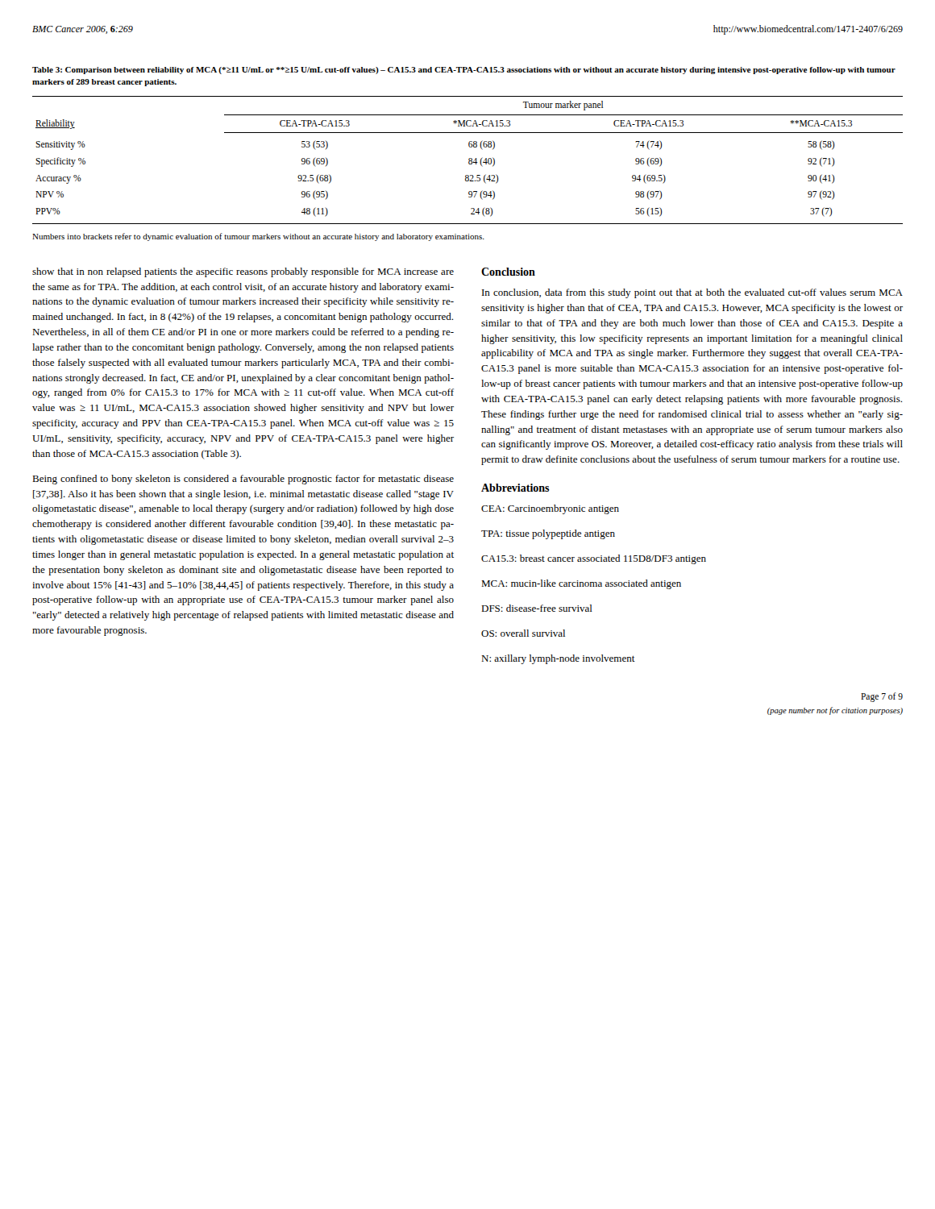BMC Cancer 2006, 6:269
http://www.biomedcentral.com/1471-2407/6/269
Table 3: Comparison between reliability of MCA (*≥11 U/mL or **≥15 U/mL cut-off values) – CA15.3 and CEA-TPA-CA15.3 associations with or without an accurate history during intensive post-operative follow-up with tumour markers of 289 breast cancer patients.
| | Tumour marker panel |
| --- | --- |
| Reliability | CEA-TPA-CA15.3 | *MCA-CA15.3 | CEA-TPA-CA15.3 | **MCA-CA15.3 |
| Sensitivity % | 53 (53) | 68 (68) | 74 (74) | 58 (58) |
| Specificity % | 96 (69) | 84 (40) | 96 (69) | 92 (71) |
| Accuracy % | 92.5 (68) | 82.5 (42) | 94 (69.5) | 90 (41) |
| NPV % | 96 (95) | 97 (94) | 98 (97) | 97 (92) |
| PPV% | 48 (11) | 24 (8) | 56 (15) | 37 (7) |
Numbers into brackets refer to dynamic evaluation of tumour markers without an accurate history and laboratory examinations.
show that in non relapsed patients the aspecific reasons probably responsible for MCA increase are the same as for TPA. The addition, at each control visit, of an accurate history and laboratory examinations to the dynamic evaluation of tumour markers increased their specificity while sensitivity remained unchanged. In fact, in 8 (42%) of the 19 relapses, a concomitant benign pathology occurred. Nevertheless, in all of them CE and/or PI in one or more markers could be referred to a pending relapse rather than to the concomitant benign pathology. Conversely, among the non relapsed patients those falsely suspected with all evaluated tumour markers particularly MCA, TPA and their combinations strongly decreased. In fact, CE and/or PI, unexplained by a clear concomitant benign pathology, ranged from 0% for CA15.3 to 17% for MCA with ≥ 11 cut-off value. When MCA cut-off value was ≥ 11 UI/mL, MCA-CA15.3 association showed higher sensitivity and NPV but lower specificity, accuracy and PPV than CEA-TPA-CA15.3 panel. When MCA cut-off value was ≥ 15 UI/mL, sensitivity, specificity, accuracy, NPV and PPV of CEA-TPA-CA15.3 panel were higher than those of MCA-CA15.3 association (Table 3).
Being confined to bony skeleton is considered a favourable prognostic factor for metastatic disease [37,38]. Also it has been shown that a single lesion, i.e. minimal metastatic disease called "stage IV oligometastatic disease", amenable to local therapy (surgery and/or radiation) followed by high dose chemotherapy is considered another different favourable condition [39,40]. In these metastatic patients with oligometastatic disease or disease limited to bony skeleton, median overall survival 2–3 times longer than in general metastatic population is expected. In a general metastatic population at the presentation bony skeleton as dominant site and oligometastatic disease have been reported to involve about 15% [41-43] and 5–10% [38,44,45] of patients respectively. Therefore, in this study a post-operative follow-up with an appropriate use of CEA-TPA-CA15.3 tumour marker panel also "early" detected a relatively high percentage of relapsed patients with limited metastatic disease and more favourable prognosis.
Conclusion
In conclusion, data from this study point out that at both the evaluated cut-off values serum MCA sensitivity is higher than that of CEA, TPA and CA15.3. However, MCA specificity is the lowest or similar to that of TPA and they are both much lower than those of CEA and CA15.3. Despite a higher sensitivity, this low specificity represents an important limitation for a meaningful clinical applicability of MCA and TPA as single marker. Furthermore they suggest that overall CEA-TPA-CA15.3 panel is more suitable than MCA-CA15.3 association for an intensive post-operative follow-up of breast cancer patients with tumour markers and that an intensive post-operative follow-up with CEA-TPA-CA15.3 panel can early detect relapsing patients with more favourable prognosis. These findings further urge the need for randomised clinical trial to assess whether an "early signalling" and treatment of distant metastases with an appropriate use of serum tumour markers also can significantly improve OS. Moreover, a detailed cost-efficacy ratio analysis from these trials will permit to draw definite conclusions about the usefulness of serum tumour markers for a routine use.
Abbreviations
CEA: Carcinoembryonic antigen
TPA: tissue polypeptide antigen
CA15.3: breast cancer associated 115D8/DF3 antigen
MCA: mucin-like carcinoma associated antigen
DFS: disease-free survival
OS: overall survival
N: axillary lymph-node involvement
Page 7 of 9
(page number not for citation purposes)